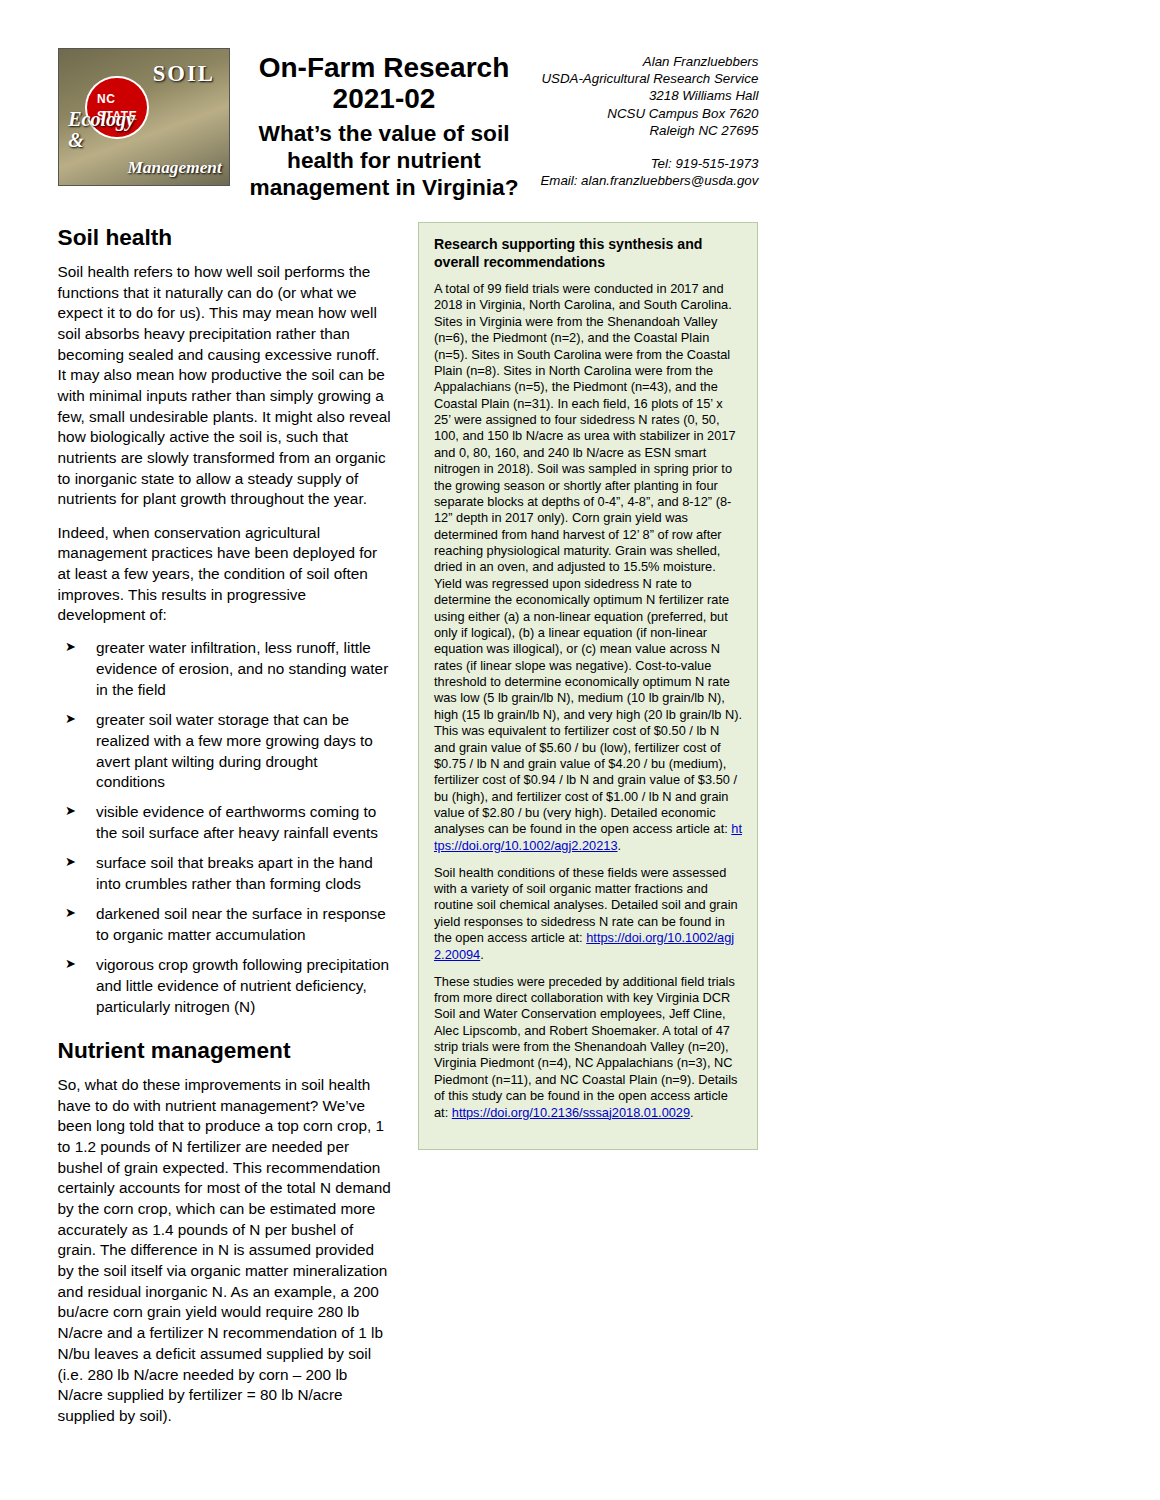NC
STATE
SOIL
Ecology
&
Management
On-Farm Research
2021-02
What’s the value of soil health for nutrient management in Virginia?
Alan Franzluebbers
USDA-Agricultural Research Service
3218 Williams Hall
NCSU Campus Box 7620
Raleigh NC 27695 Tel: 919-515-1973
Email: alan.franzluebbers@usda.gov
Soil health
Soil health refers to how well soil performs the functions that it naturally can do (or what we expect it to do for us). This may mean how well soil absorbs heavy precipitation rather than becoming sealed and causing excessive runoff. It may also mean how productive the soil can be with minimal inputs rather than simply growing a few, small undesirable plants. It might also reveal how biologically active the soil is, such that nutrients are slowly transformed from an organic to inorganic state to allow a steady supply of nutrients for plant growth throughout the year.
Indeed, when conservation agricultural management practices have been deployed for at least a few years, the condition of soil often improves. This results in progressive development of:
greater water infiltration, less runoff, little evidence of erosion, and no standing water in the field
greater soil water storage that can be realized with a few more growing days to avert plant wilting during drought conditions
visible evidence of earthworms coming to the soil surface after heavy rainfall events
surface soil that breaks apart in the hand into crumbles rather than forming clods
darkened soil near the surface in response to organic matter accumulation
vigorous crop growth following precipitation and little evidence of nutrient deficiency, particularly nitrogen (N)
Nutrient management
So, what do these improvements in soil health have to do with nutrient management? We’ve been long told that to produce a top corn crop, 1 to 1.2 pounds of N fertilizer are needed per bushel of grain expected. This recommendation certainly accounts for most of the total N demand by the corn crop, which can be estimated more accurately as 1.4 pounds of N per bushel of grain. The difference in N is assumed provided by the soil itself via organic matter mineralization and residual inorganic N. As an example, a 200 bu/acre corn grain yield would require 280 lb N/acre and a fertilizer N recommendation of 1 lb N/bu leaves a deficit assumed supplied by soil (i.e. 280 lb N/acre needed by corn – 200 lb N/acre supplied by fertilizer = 80 lb N/acre supplied by soil).
Research supporting this synthesis and overall recommendations
A total of 99 field trials were conducted in 2017 and 2018 in Virginia, North Carolina, and South Carolina. Sites in Virginia were from the Shenandoah Valley (n=6), the Piedmont (n=2), and the Coastal Plain (n=5). Sites in South Carolina were from the Coastal Plain (n=8). Sites in North Carolina were from the Appalachians (n=5), the Piedmont (n=43), and the Coastal Plain (n=31). In each field, 16 plots of 15’ x 25’ were assigned to four sidedress N rates (0, 50, 100, and 150 lb N/acre as urea with stabilizer in 2017 and 0, 80, 160, and 240 lb N/acre as ESN smart nitrogen in 2018). Soil was sampled in spring prior to the growing season or shortly after planting in four separate blocks at depths of 0-4”, 4-8”, and 8-12” (8-12” depth in 2017 only). Corn grain yield was determined from hand harvest of 12’ 8” of row after reaching physiological maturity. Grain was shelled, dried in an oven, and adjusted to 15.5% moisture. Yield was regressed upon sidedress N rate to determine the economically optimum N fertilizer rate using either (a) a non-linear equation (preferred, but only if logical), (b) a linear equation (if non-linear equation was illogical), or (c) mean value across N rates (if linear slope was negative). Cost-to-value threshold to determine economically optimum N rate was low (5 lb grain/lb N), medium (10 lb grain/lb N), high (15 lb grain/lb N), and very high (20 lb grain/lb N). This was equivalent to fertilizer cost of $0.50 / lb N and grain value of $5.60 / bu (low), fertilizer cost of $0.75 / lb N and grain value of $4.20 / bu (medium), fertilizer cost of $0.94 / lb N and grain value of $3.50 / bu (high), and fertilizer cost of $1.00 / lb N and grain value of $2.80 / bu (very high). Detailed economic analyses can be found in the open access article at: https://doi.org/10.1002/agj2.20213.
Soil health conditions of these fields were assessed with a variety of soil organic matter fractions and routine soil chemical analyses. Detailed soil and grain yield responses to sidedress N rate can be found in the open access article at: https://doi.org/10.1002/agj2.20094.
These studies were preceded by additional field trials from more direct collaboration with key Virginia DCR Soil and Water Conservation employees, Jeff Cline, Alec Lipscomb, and Robert Shoemaker. A total of 47 strip trials were from the Shenandoah Valley (n=20), Virginia Piedmont (n=4), NC Appalachians (n=3), NC Piedmont (n=11), and NC Coastal Plain (n=9). Details of this study can be found in the open access article at: https://doi.org/10.2136/sssaj2018.01.0029.